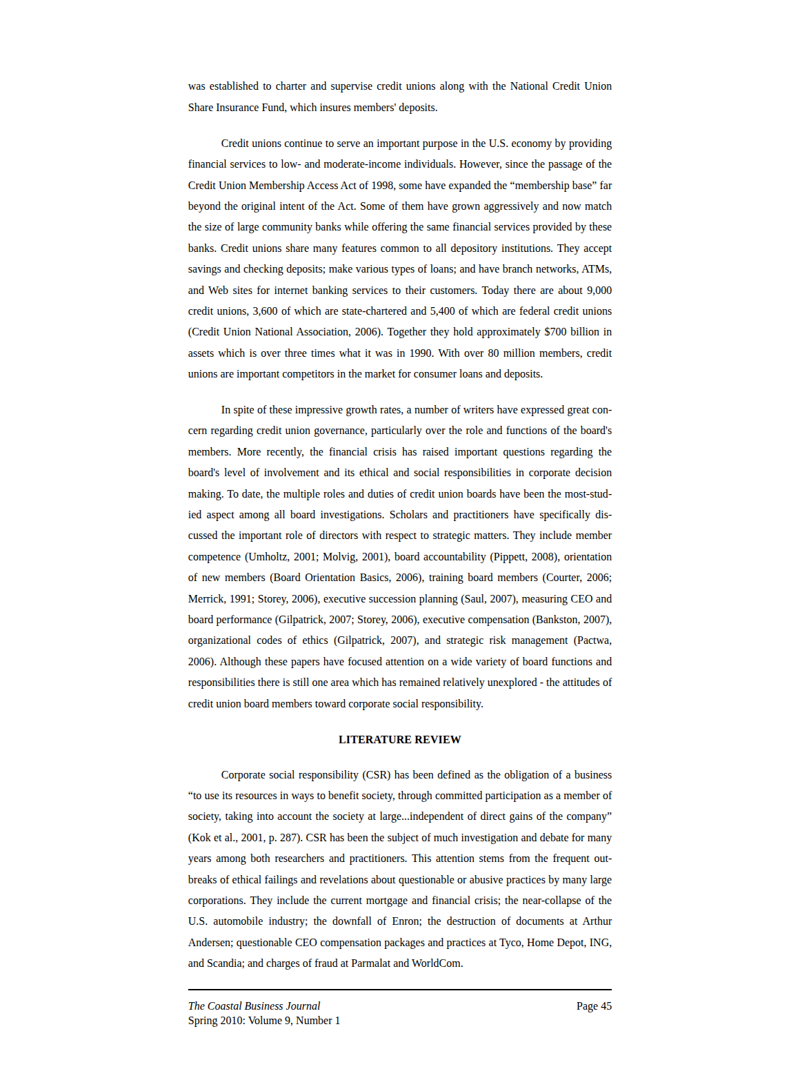was established to charter and supervise credit unions along with the National Credit Union Share Insurance Fund, which insures members' deposits.
Credit unions continue to serve an important purpose in the U.S. economy by providing financial services to low- and moderate-income individuals. However, since the passage of the Credit Union Membership Access Act of 1998, some have expanded the “membership base” far beyond the original intent of the Act. Some of them have grown aggressively and now match the size of large community banks while offering the same financial services provided by these banks. Credit unions share many features common to all depository institutions. They accept savings and checking deposits; make various types of loans; and have branch networks, ATMs, and Web sites for internet banking services to their customers. Today there are about 9,000 credit unions, 3,600 of which are state-chartered and 5,400 of which are federal credit unions (Credit Union National Association, 2006). Together they hold approximately $700 billion in assets which is over three times what it was in 1990. With over 80 million members, credit unions are important competitors in the market for consumer loans and deposits.
In spite of these impressive growth rates, a number of writers have expressed great concern regarding credit union governance, particularly over the role and functions of the board's members. More recently, the financial crisis has raised important questions regarding the board's level of involvement and its ethical and social responsibilities in corporate decision making. To date, the multiple roles and duties of credit union boards have been the most-studied aspect among all board investigations. Scholars and practitioners have specifically discussed the important role of directors with respect to strategic matters. They include member competence (Umholtz, 2001; Molvig, 2001), board accountability (Pippett, 2008), orientation of new members (Board Orientation Basics, 2006), training board members (Courter, 2006; Merrick, 1991; Storey, 2006), executive succession planning (Saul, 2007), measuring CEO and board performance (Gilpatrick, 2007; Storey, 2006), executive compensation (Bankston, 2007), organizational codes of ethics (Gilpatrick, 2007), and strategic risk management (Pactwa, 2006). Although these papers have focused attention on a wide variety of board functions and responsibilities there is still one area which has remained relatively unexplored - the attitudes of credit union board members toward corporate social responsibility.
LITERATURE REVIEW
Corporate social responsibility (CSR) has been defined as the obligation of a business “to use its resources in ways to benefit society, through committed participation as a member of society, taking into account the society at large...independent of direct gains of the company” (Kok et al., 2001, p. 287). CSR has been the subject of much investigation and debate for many years among both researchers and practitioners. This attention stems from the frequent outbreaks of ethical failings and revelations about questionable or abusive practices by many large corporations. They include the current mortgage and financial crisis; the near-collapse of the U.S. automobile industry; the downfall of Enron; the destruction of documents at Arthur Andersen; questionable CEO compensation packages and practices at Tyco, Home Depot, ING, and Scandia; and charges of fraud at Parmalat and WorldCom.
The Coastal Business Journal Spring 2010: Volume 9, Number 1
Page 45